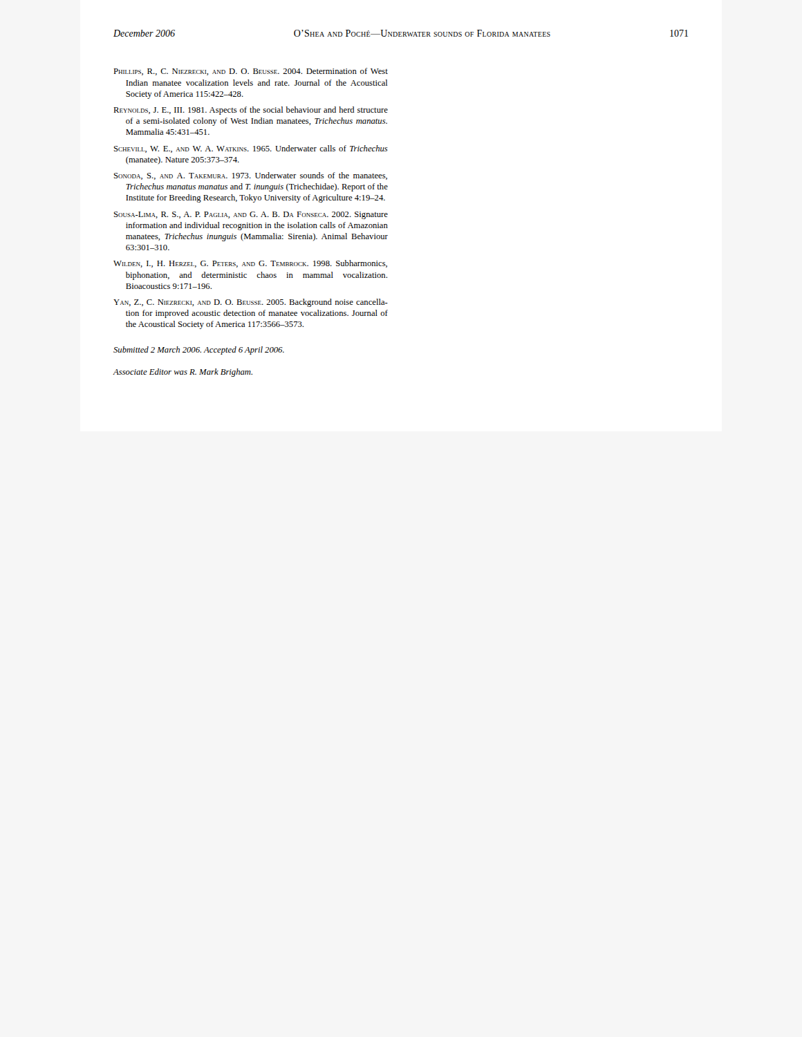December 2006 O’Shea and Poché—Underwater sounds of Florida manatees 1071
Phillips, R., C. Niezrecki, and D. O. Beusse. 2004. Determination of West Indian manatee vocalization levels and rate. Journal of the Acoustical Society of America 115:422–428.
Reynolds, J. E., III. 1981. Aspects of the social behaviour and herd structure of a semi-isolated colony of West Indian manatees, Trichechus manatus. Mammalia 45:431–451.
Schevill, W. E., and W. A. Watkins. 1965. Underwater calls of Trichechus (manatee). Nature 205:373–374.
Sonoda, S., and A. Takemura. 1973. Underwater sounds of the manatees, Trichechus manatus manatus and T. inunguis (Trichechidae). Report of the Institute for Breeding Research, Tokyo University of Agriculture 4:19–24.
Sousa-Lima, R. S., A. P. Paglia, and G. A. B. Da Fonseca. 2002. Signature information and individual recognition in the isolation calls of Amazonian manatees, Trichechus inunguis (Mammalia: Sirenia). Animal Behaviour 63:301–310.
Wilden, I., H. Herzel, G. Peters, and G. Tembrock. 1998. Subharmonics, biphonation, and deterministic chaos in mammal vocalization. Bioacoustics 9:171–196.
Yan, Z., C. Niezrecki, and D. O. Beusse. 2005. Background noise cancellation for improved acoustic detection of manatee vocalizations. Journal of the Acoustical Society of America 117:3566–3573.
Submitted 2 March 2006. Accepted 6 April 2006.
Associate Editor was R. Mark Brigham.